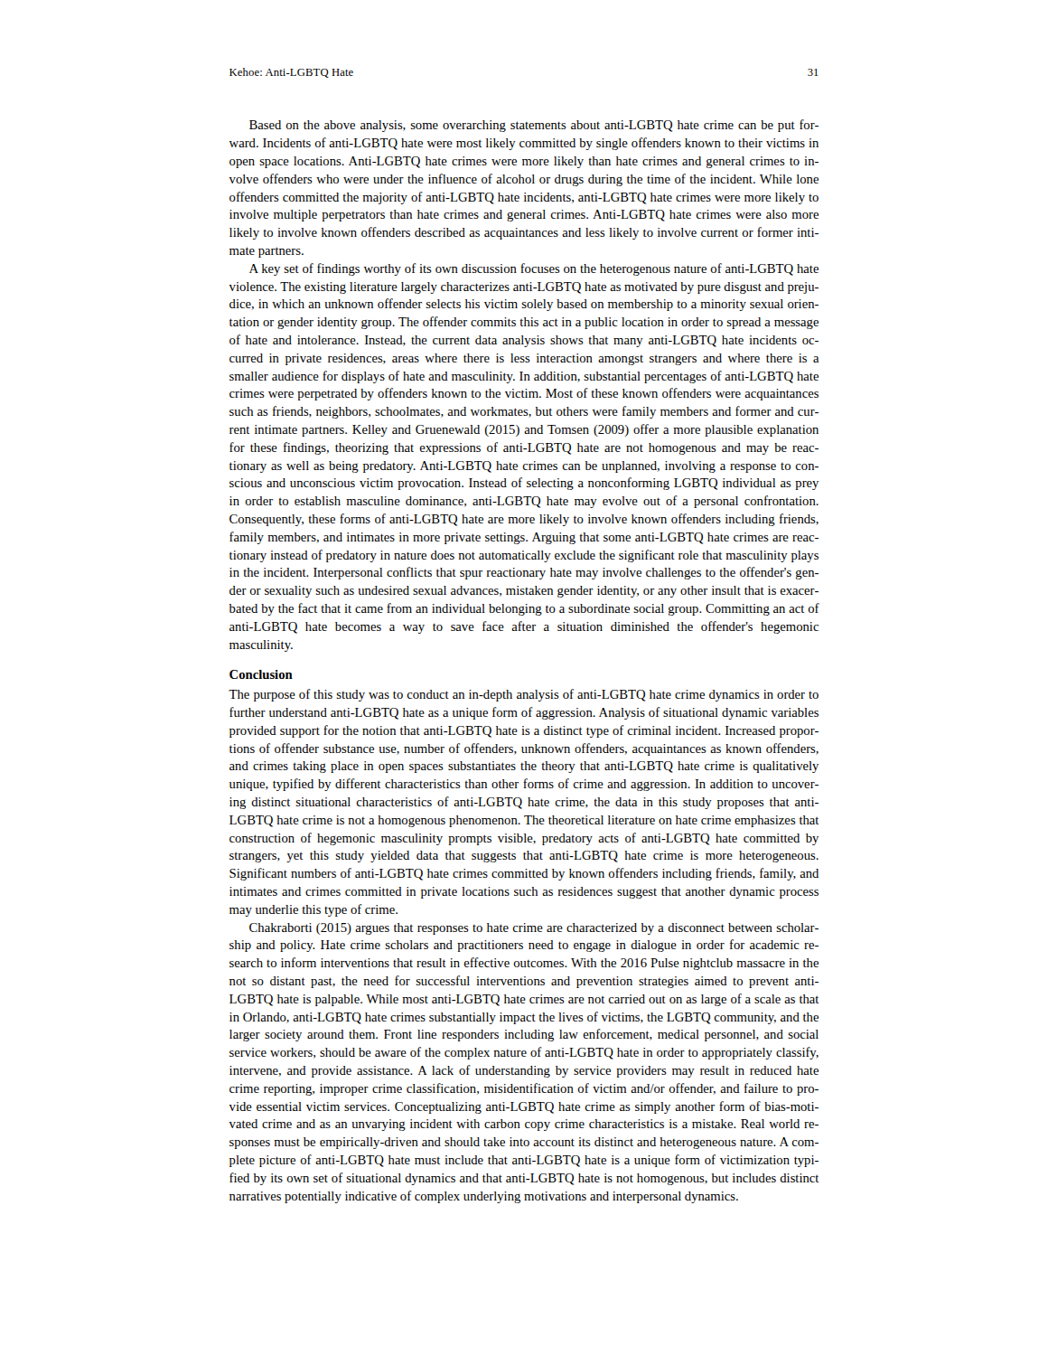Kehoe: Anti-LGBTQ Hate 31
Based on the above analysis, some overarching statements about anti-LGBTQ hate crime can be put forward. Incidents of anti-LGBTQ hate were most likely committed by single offenders known to their victims in open space locations. Anti-LGBTQ hate crimes were more likely than hate crimes and general crimes to involve offenders who were under the influence of alcohol or drugs during the time of the incident. While lone offenders committed the majority of anti-LGBTQ hate incidents, anti-LGBTQ hate crimes were more likely to involve multiple perpetrators than hate crimes and general crimes. Anti-LGBTQ hate crimes were also more likely to involve known offenders described as acquaintances and less likely to involve current or former intimate partners.
A key set of findings worthy of its own discussion focuses on the heterogenous nature of anti-LGBTQ hate violence. The existing literature largely characterizes anti-LGBTQ hate as motivated by pure disgust and prejudice, in which an unknown offender selects his victim solely based on membership to a minority sexual orientation or gender identity group. The offender commits this act in a public location in order to spread a message of hate and intolerance. Instead, the current data analysis shows that many anti-LGBTQ hate incidents occurred in private residences, areas where there is less interaction amongst strangers and where there is a smaller audience for displays of hate and masculinity. In addition, substantial percentages of anti-LGBTQ hate crimes were perpetrated by offenders known to the victim. Most of these known offenders were acquaintances such as friends, neighbors, schoolmates, and workmates, but others were family members and former and current intimate partners. Kelley and Gruenewald (2015) and Tomsen (2009) offer a more plausible explanation for these findings, theorizing that expressions of anti-LGBTQ hate are not homogenous and may be reactionary as well as being predatory. Anti-LGBTQ hate crimes can be unplanned, involving a response to conscious and unconscious victim provocation. Instead of selecting a nonconforming LGBTQ individual as prey in order to establish masculine dominance, anti-LGBTQ hate may evolve out of a personal confrontation. Consequently, these forms of anti-LGBTQ hate are more likely to involve known offenders including friends, family members, and intimates in more private settings. Arguing that some anti-LGBTQ hate crimes are reactionary instead of predatory in nature does not automatically exclude the significant role that masculinity plays in the incident. Interpersonal conflicts that spur reactionary hate may involve challenges to the offender's gender or sexuality such as undesired sexual advances, mistaken gender identity, or any other insult that is exacerbated by the fact that it came from an individual belonging to a subordinate social group. Committing an act of anti-LGBTQ hate becomes a way to save face after a situation diminished the offender's hegemonic masculinity.
Conclusion
The purpose of this study was to conduct an in-depth analysis of anti-LGBTQ hate crime dynamics in order to further understand anti-LGBTQ hate as a unique form of aggression. Analysis of situational dynamic variables provided support for the notion that anti-LGBTQ hate is a distinct type of criminal incident. Increased proportions of offender substance use, number of offenders, unknown offenders, acquaintances as known offenders, and crimes taking place in open spaces substantiates the theory that anti-LGBTQ hate crime is qualitatively unique, typified by different characteristics than other forms of crime and aggression. In addition to uncovering distinct situational characteristics of anti-LGBTQ hate crime, the data in this study proposes that anti-LGBTQ hate crime is not a homogenous phenomenon. The theoretical literature on hate crime emphasizes that construction of hegemonic masculinity prompts visible, predatory acts of anti-LGBTQ hate committed by strangers, yet this study yielded data that suggests that anti-LGBTQ hate crime is more heterogeneous. Significant numbers of anti-LGBTQ hate crimes committed by known offenders including friends, family, and intimates and crimes committed in private locations such as residences suggest that another dynamic process may underlie this type of crime.
Chakraborti (2015) argues that responses to hate crime are characterized by a disconnect between scholarship and policy. Hate crime scholars and practitioners need to engage in dialogue in order for academic research to inform interventions that result in effective outcomes. With the 2016 Pulse nightclub massacre in the not so distant past, the need for successful interventions and prevention strategies aimed to prevent anti-LGBTQ hate is palpable. While most anti-LGBTQ hate crimes are not carried out on as large of a scale as that in Orlando, anti-LGBTQ hate crimes substantially impact the lives of victims, the LGBTQ community, and the larger society around them. Front line responders including law enforcement, medical personnel, and social service workers, should be aware of the complex nature of anti-LGBTQ hate in order to appropriately classify, intervene, and provide assistance. A lack of understanding by service providers may result in reduced hate crime reporting, improper crime classification, misidentification of victim and/or offender, and failure to provide essential victim services. Conceptualizing anti-LGBTQ hate crime as simply another form of bias-motivated crime and as an unvarying incident with carbon copy crime characteristics is a mistake. Real world responses must be empirically-driven and should take into account its distinct and heterogeneous nature. A complete picture of anti-LGBTQ hate must include that anti-LGBTQ hate is a unique form of victimization typified by its own set of situational dynamics and that anti-LGBTQ hate is not homogenous, but includes distinct narratives potentially indicative of complex underlying motivations and interpersonal dynamics.